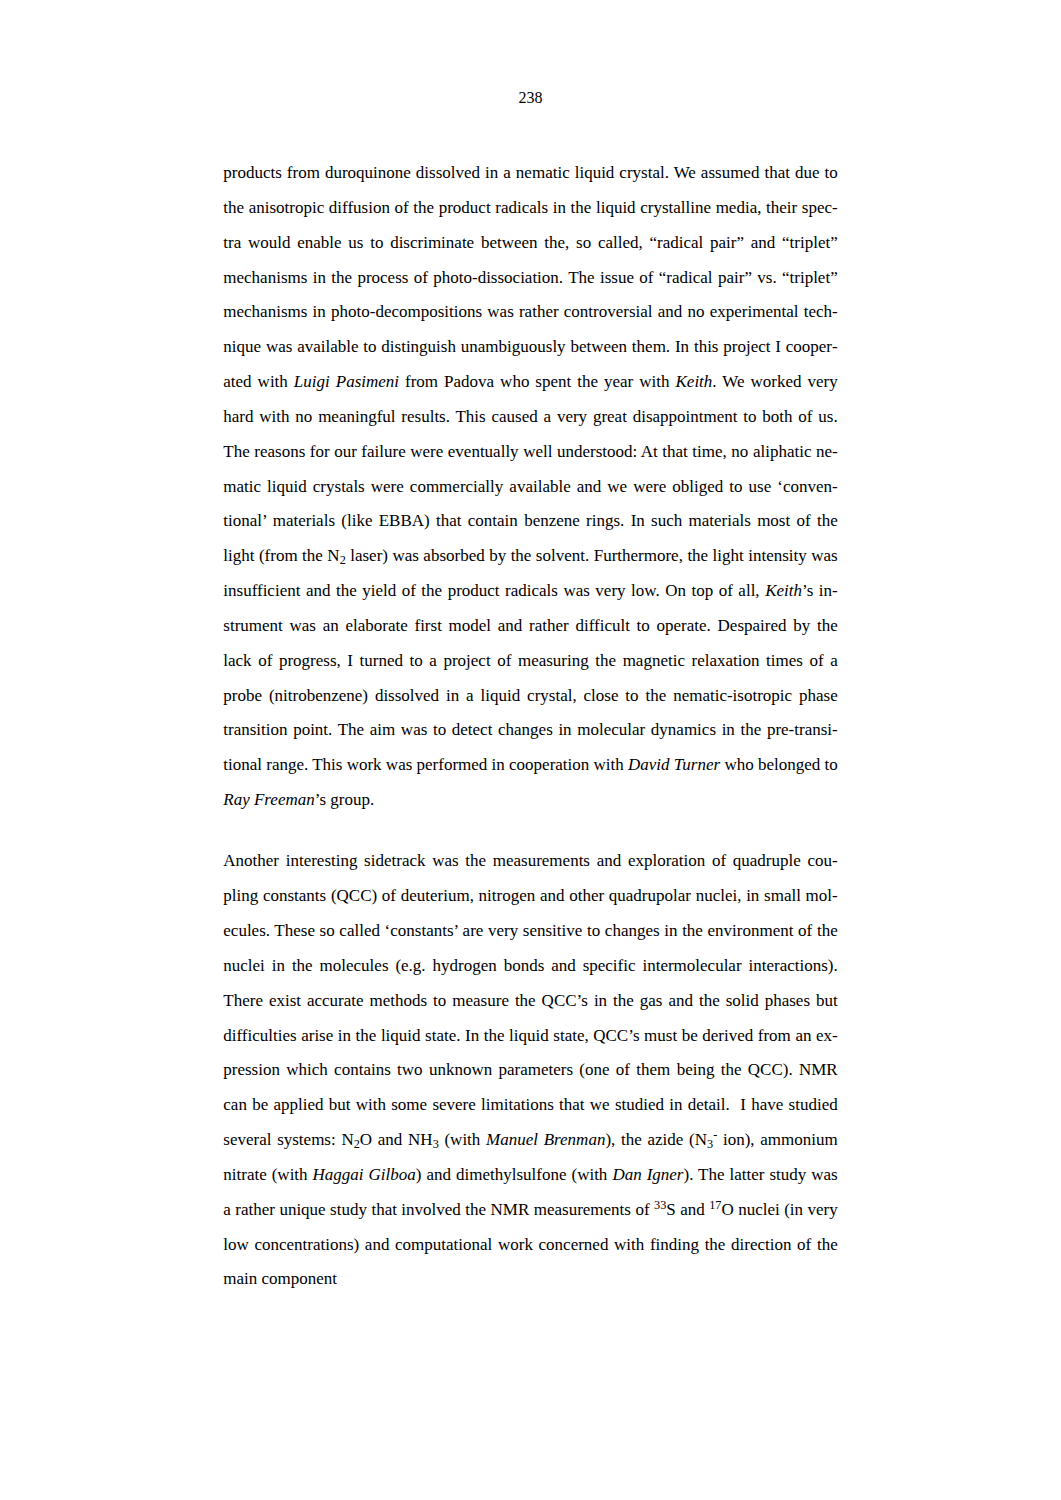238
products from duroquinone dissolved in a nematic liquid crystal. We assumed that due to the anisotropic diffusion of the product radicals in the liquid crystalline media, their spectra would enable us to discriminate between the, so called, “radical pair” and “triplet” mechanisms in the process of photo-dissociation. The issue of “radical pair” vs. “triplet” mechanisms in photo-decompositions was rather controversial and no experimental technique was available to distinguish unambiguously between them. In this project I cooperated with Luigi Pasimeni from Padova who spent the year with Keith. We worked very hard with no meaningful results. This caused a very great disappointment to both of us. The reasons for our failure were eventually well understood: At that time, no aliphatic nematic liquid crystals were commercially available and we were obliged to use ‘conventional’ materials (like EBBA) that contain benzene rings. In such materials most of the light (from the N2 laser) was absorbed by the solvent. Furthermore, the light intensity was insufficient and the yield of the product radicals was very low. On top of all, Keith’s instrument was an elaborate first model and rather difficult to operate. Despaired by the lack of progress, I turned to a project of measuring the magnetic relaxation times of a probe (nitrobenzene) dissolved in a liquid crystal, close to the nematic-isotropic phase transition point. The aim was to detect changes in molecular dynamics in the pre-transitional range. This work was performed in cooperation with David Turner who belonged to Ray Freeman’s group.
Another interesting sidetrack was the measurements and exploration of quadruple coupling constants (QCC) of deuterium, nitrogen and other quadrupolar nuclei, in small molecules. These so called ‘constants’ are very sensitive to changes in the environment of the nuclei in the molecules (e.g. hydrogen bonds and specific intermolecular interactions). There exist accurate methods to measure the QCC’s in the gas and the solid phases but difficulties arise in the liquid state. In the liquid state, QCC’s must be derived from an expression which contains two unknown parameters (one of them being the QCC). NMR can be applied but with some severe limitations that we studied in detail. I have studied several systems: N2O and NH3 (with Manuel Brenman), the azide (N3- ion), ammonium nitrate (with Haggai Gilboa) and dimethylsulfone (with Dan Igner). The latter study was a rather unique study that involved the NMR measurements of 33S and 17O nuclei (in very low concentrations) and computational work concerned with finding the direction of the main component